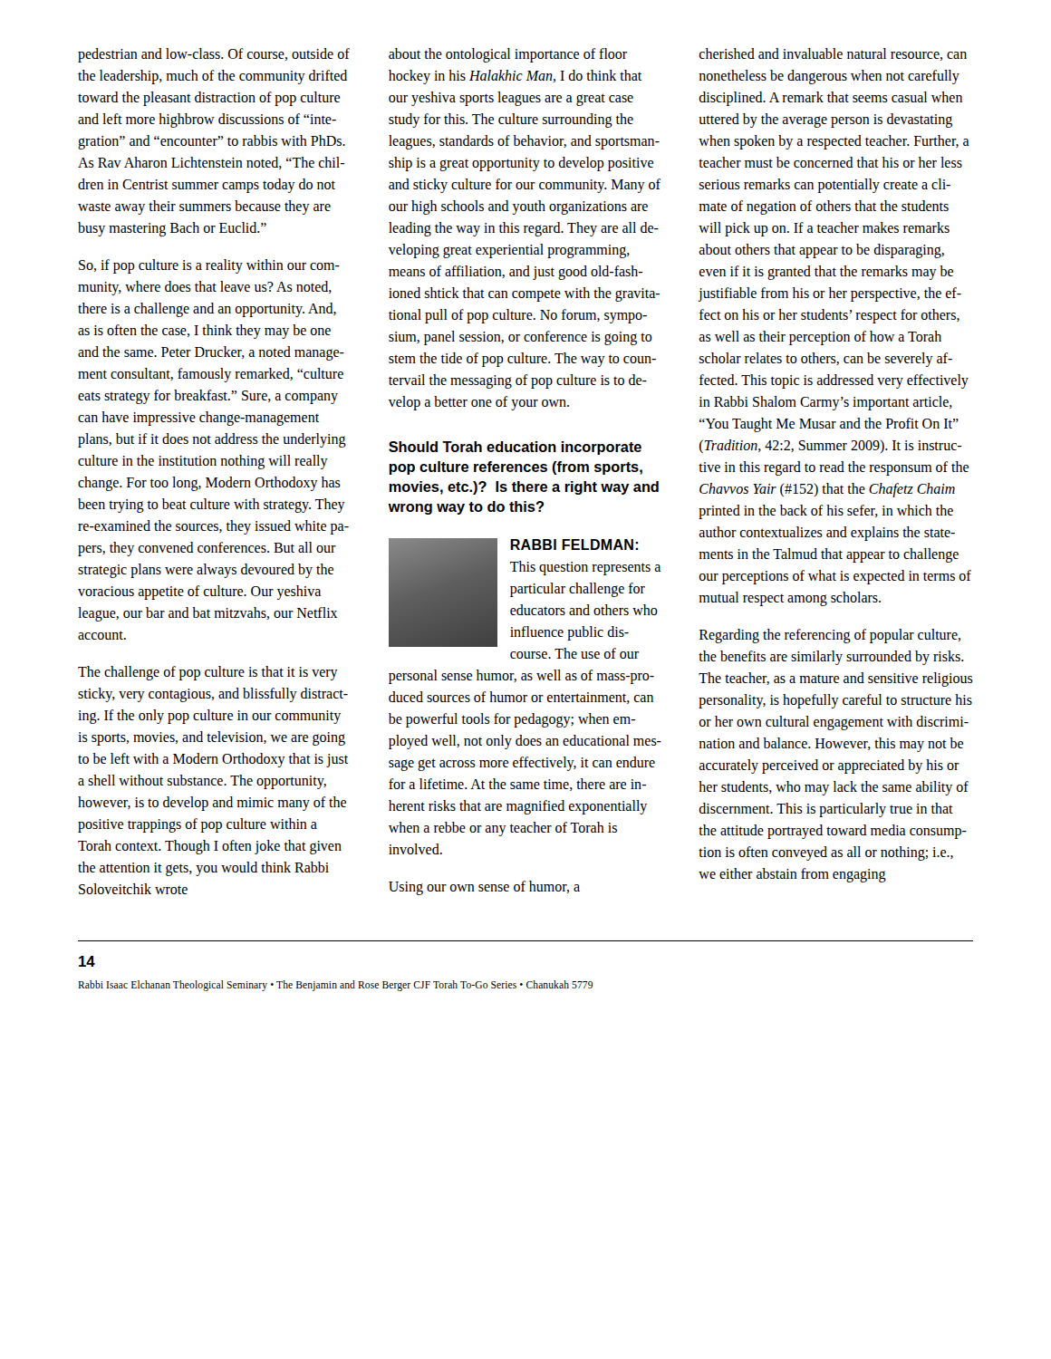pedestrian and low-class. Of course, outside of the leadership, much of the community drifted toward the pleasant distraction of pop culture and left more highbrow discussions of “integration” and “encounter” to rabbis with PhDs. As Rav Aharon Lichtenstein noted, “The children in Centrist summer camps today do not waste away their summers because they are busy mastering Bach or Euclid.”
So, if pop culture is a reality within our community, where does that leave us? As noted, there is a challenge and an opportunity. And, as is often the case, I think they may be one and the same. Peter Drucker, a noted management consultant, famously remarked, “culture eats strategy for breakfast.” Sure, a company can have impressive change-management plans, but if it does not address the underlying culture in the institution nothing will really change. For too long, Modern Orthodoxy has been trying to beat culture with strategy. They re-examined the sources, they issued white papers, they convened conferences. But all our strategic plans were always devoured by the voracious appetite of culture. Our yeshiva league, our bar and bat mitzvahs, our Netflix account.
The challenge of pop culture is that it is very sticky, very contagious, and blissfully distracting. If the only pop culture in our community is sports, movies, and television, we are going to be left with a Modern Orthodoxy that is just a shell without substance. The opportunity, however, is to develop and mimic many of the positive trappings of pop culture within a Torah context. Though I often joke that given the attention it gets, you would think Rabbi Soloveitchik wrote
about the ontological importance of floor hockey in his Halakhic Man, I do think that our yeshiva sports leagues are a great case study for this. The culture surrounding the leagues, standards of behavior, and sportsmanship is a great opportunity to develop positive and sticky culture for our community. Many of our high schools and youth organizations are leading the way in this regard. They are all developing great experiential programming, means of affiliation, and just good old-fashioned shtick that can compete with the gravitational pull of pop culture. No forum, symposium, panel session, or conference is going to stem the tide of pop culture. The way to countervail the messaging of pop culture is to develop a better one of your own.
Should Torah education incorporate pop culture references (from sports, movies, etc.)? Is there a right way and wrong way to do this?
RABBI FELDMAN: This question represents a particular challenge for educators and others who influence public discourse. The use of our personal sense humor, as well as of mass-produced sources of humor or entertainment, can be powerful tools for pedagogy; when employed well, not only does an educational message get across more effectively, it can endure for a lifetime. At the same time, there are inherent risks that are magnified exponentially when a rebbe or any teacher of Torah is involved.
Using our own sense of humor, a
cherished and invaluable natural resource, can nonetheless be dangerous when not carefully disciplined. A remark that seems casual when uttered by the average person is devastating when spoken by a respected teacher. Further, a teacher must be concerned that his or her less serious remarks can potentially create a climate of negation of others that the students will pick up on. If a teacher makes remarks about others that appear to be disparaging, even if it is granted that the remarks may be justifiable from his or her perspective, the effect on his or her students’ respect for others, as well as their perception of how a Torah scholar relates to others, can be severely affected. This topic is addressed very effectively in Rabbi Shalom Carmy’s important article, “You Taught Me Musar and the Profit On It” (Tradition, 42:2, Summer 2009). It is instructive in this regard to read the responsum of the Chavvos Yair (#152) that the Chafetz Chaim printed in the back of his sefer, in which the author contextualizes and explains the statements in the Talmud that appear to challenge our perceptions of what is expected in terms of mutual respect among scholars.
Regarding the referencing of popular culture, the benefits are similarly surrounded by risks. The teacher, as a mature and sensitive religious personality, is hopefully careful to structure his or her own cultural engagement with discrimination and balance. However, this may not be accurately perceived or appreciated by his or her students, who may lack the same ability of discernment. This is particularly true in that the attitude portrayed toward media consumption is often conveyed as all or nothing; i.e., we either abstain from engaging
14
Rabbi Isaac Elchanan Theological Seminary • The Benjamin and Rose Berger CJF Torah To-Go Series • Chanukah 5779